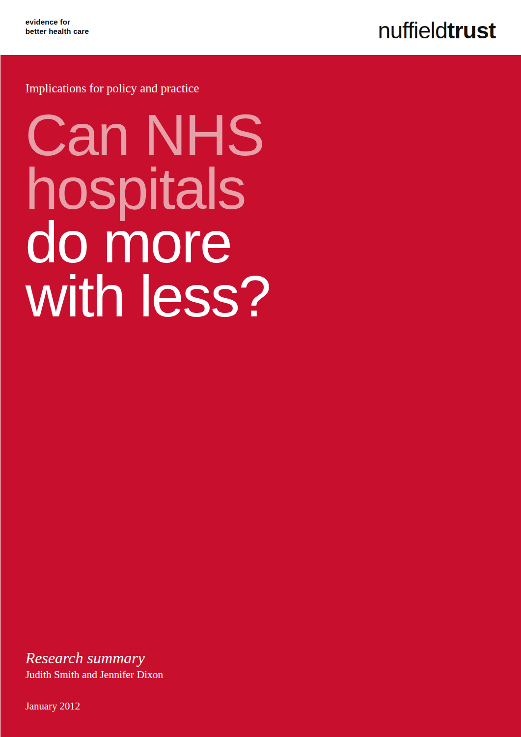evidence for
better health care
nuffieldtrust
Implications for policy and practice
Can NHS hospitals do more with less?
Research summary
Judith Smith and Jennifer Dixon
January 2012